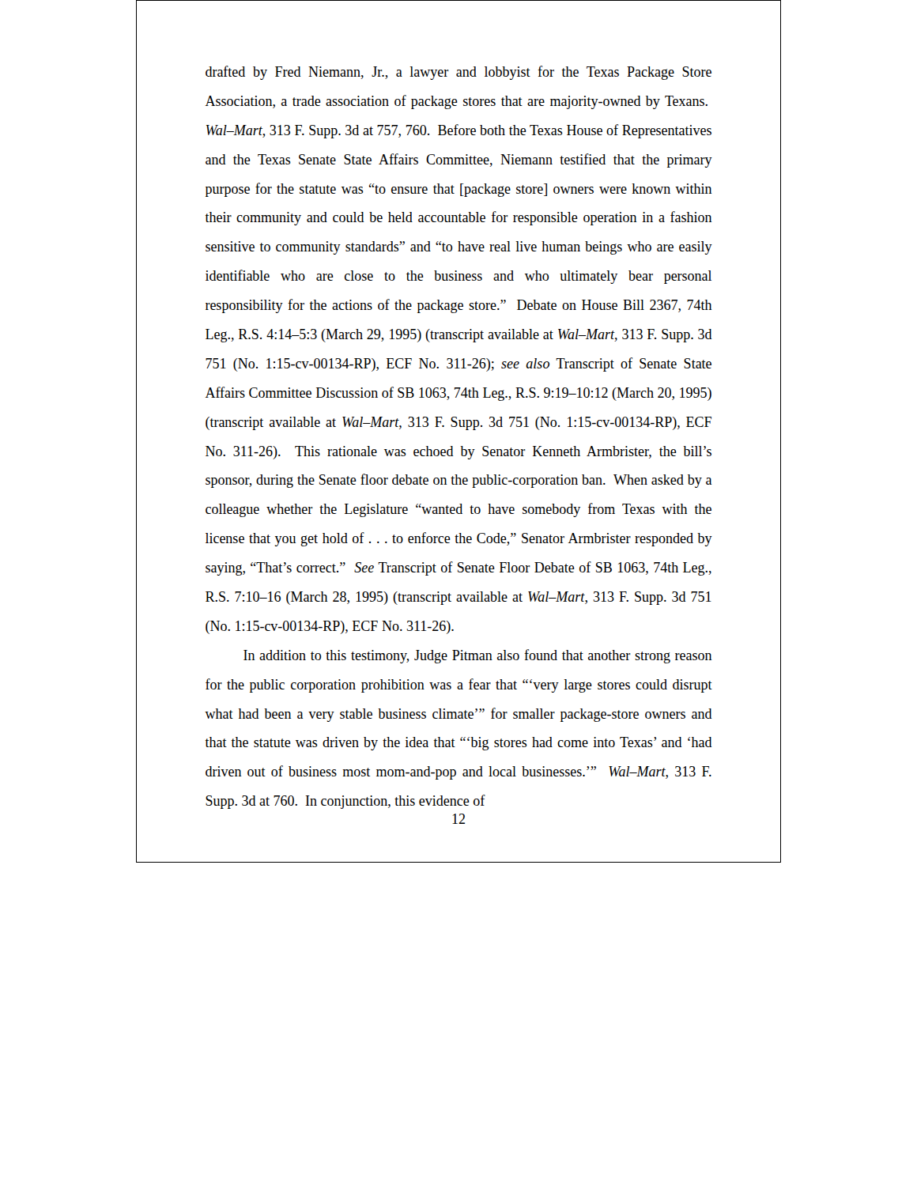drafted by Fred Niemann, Jr., a lawyer and lobbyist for the Texas Package Store Association, a trade association of package stores that are majority-owned by Texans. Wal–Mart, 313 F. Supp. 3d at 757, 760. Before both the Texas House of Representatives and the Texas Senate State Affairs Committee, Niemann testified that the primary purpose for the statute was “to ensure that [package store] owners were known within their community and could be held accountable for responsible operation in a fashion sensitive to community standards” and “to have real live human beings who are easily identifiable who are close to the business and who ultimately bear personal responsibility for the actions of the package store.” Debate on House Bill 2367, 74th Leg., R.S. 4:14–5:3 (March 29, 1995) (transcript available at Wal–Mart, 313 F. Supp. 3d 751 (No. 1:15-cv-00134-RP), ECF No. 311-26); see also Transcript of Senate State Affairs Committee Discussion of SB 1063, 74th Leg., R.S. 9:19–10:12 (March 20, 1995) (transcript available at Wal–Mart, 313 F. Supp. 3d 751 (No. 1:15-cv-00134-RP), ECF No. 311-26). This rationale was echoed by Senator Kenneth Armbrister, the bill’s sponsor, during the Senate floor debate on the public-corporation ban. When asked by a colleague whether the Legislature “wanted to have somebody from Texas with the license that you get hold of . . . to enforce the Code,” Senator Armbrister responded by saying, “That’s correct.” See Transcript of Senate Floor Debate of SB 1063, 74th Leg., R.S. 7:10–16 (March 28, 1995) (transcript available at Wal–Mart, 313 F. Supp. 3d 751 (No. 1:15-cv-00134-RP), ECF No. 311-26).
In addition to this testimony, Judge Pitman also found that another strong reason for the public corporation prohibition was a fear that “‘very large stores could disrupt what had been a very stable business climate’” for smaller package-store owners and that the statute was driven by the idea that “‘big stores had come into Texas’ and ‘had driven out of business most mom-and-pop and local businesses.’” Wal–Mart, 313 F. Supp. 3d at 760. In conjunction, this evidence of
12